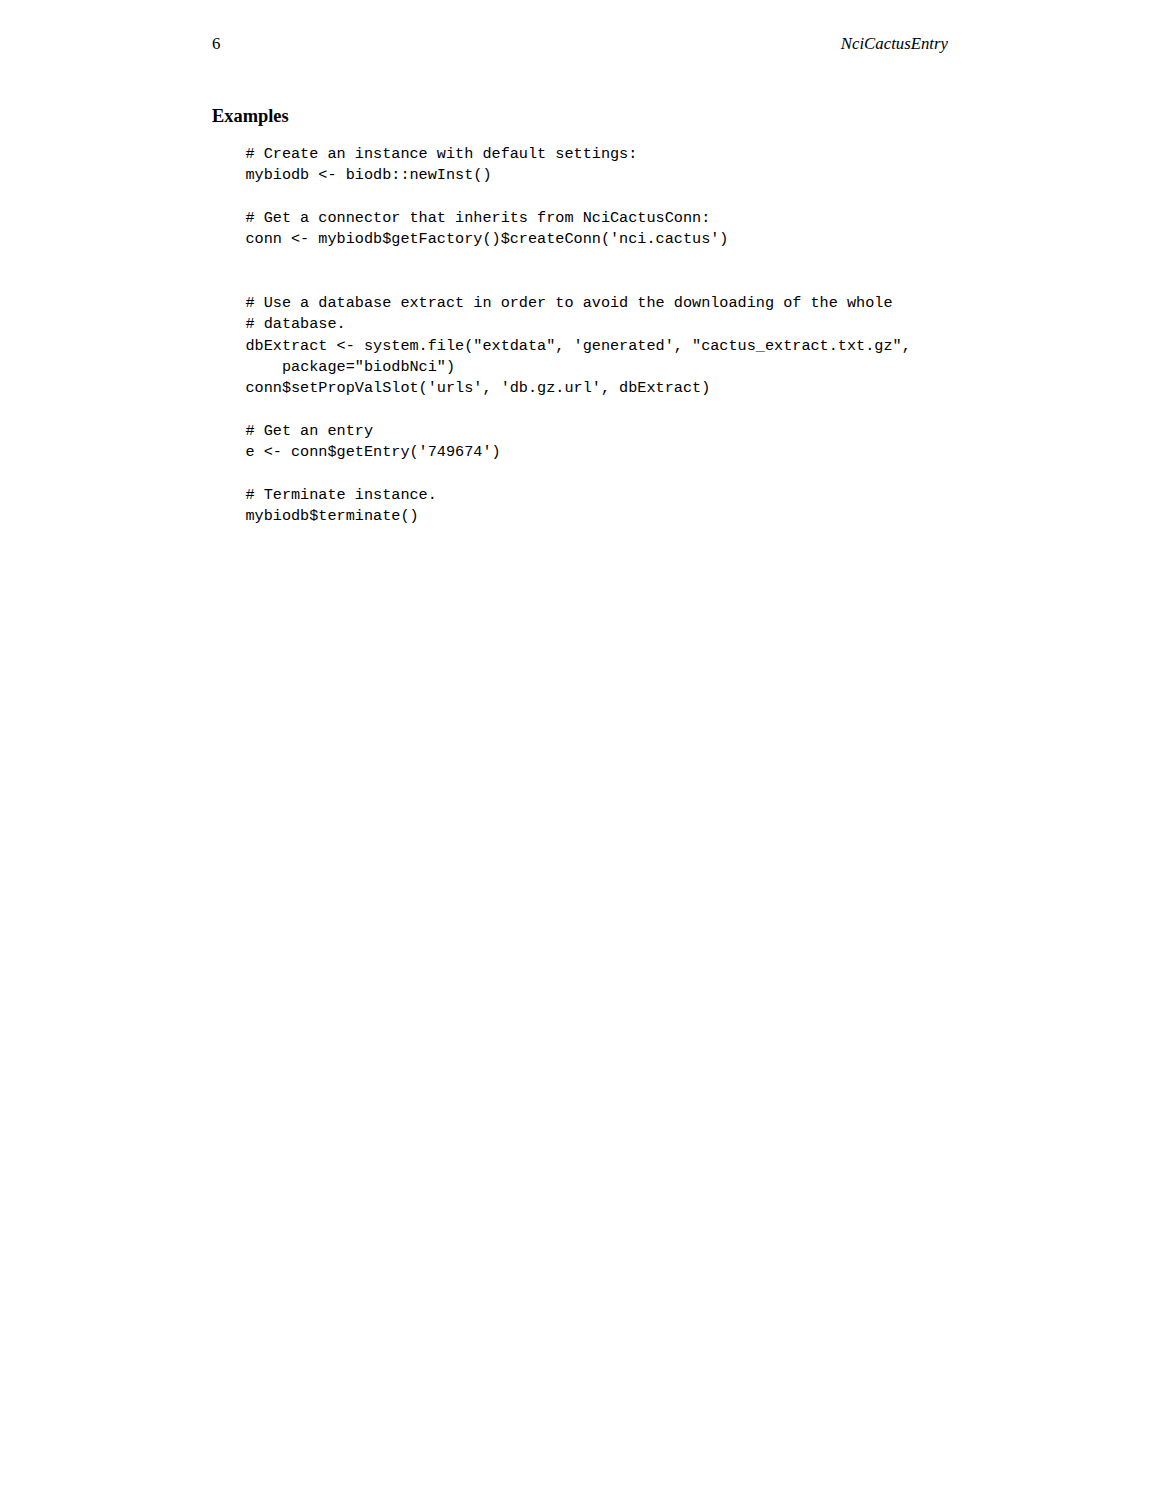6 NciCactusEntry
Examples
# Create an instance with default settings:
mybiodb <- biodb::newInst()

# Get a connector that inherits from NciCactusConn:
conn <- mybiodb$getFactory()$createConn('nci.cactus')


# Use a database extract in order to avoid the downloading of the whole
# database.
dbExtract <- system.file("extdata", 'generated', "cactus_extract.txt.gz",
    package="biodbNci")
conn$setPropValSlot('urls', 'db.gz.url', dbExtract)

# Get an entry
e <- conn$getEntry('749674')

# Terminate instance.
mybiodb$terminate()